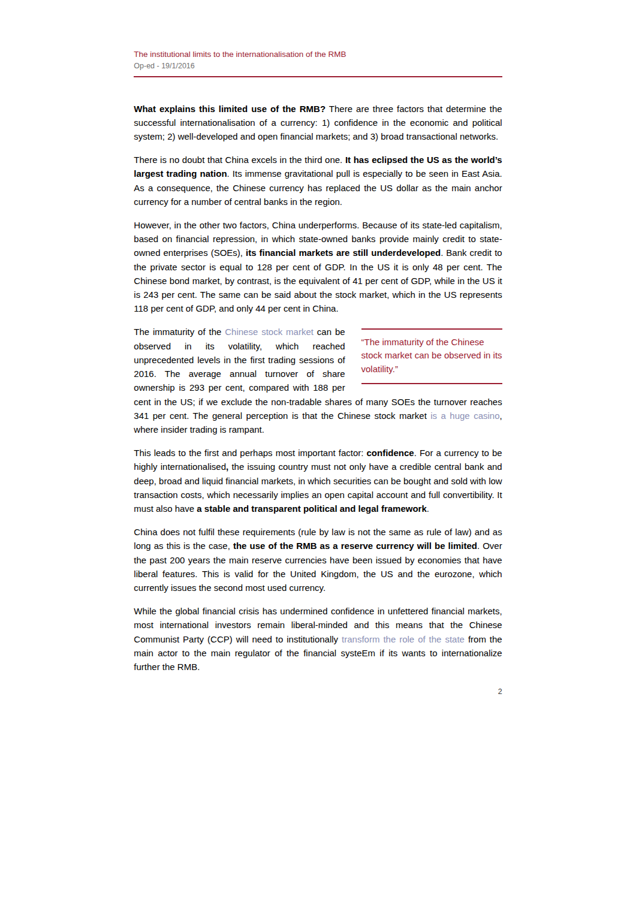The institutional limits to the internationalisation of the RMB
Op-ed - 19/1/2016
What explains this limited use of the RMB? There are three factors that determine the successful internationalisation of a currency: 1) confidence in the economic and political system; 2) well-developed and open financial markets; and 3) broad transactional networks.
There is no doubt that China excels in the third one. It has eclipsed the US as the world’s largest trading nation. Its immense gravitational pull is especially to be seen in East Asia. As a consequence, the Chinese currency has replaced the US dollar as the main anchor currency for a number of central banks in the region.
However, in the other two factors, China underperforms. Because of its state-led capitalism, based on financial repression, in which state-owned banks provide mainly credit to state-owned enterprises (SOEs), its financial markets are still underdeveloped. Bank credit to the private sector is equal to 128 per cent of GDP. In the US it is only 48 per cent. The Chinese bond market, by contrast, is the equivalent of 41 per cent of GDP, while in the US it is 243 per cent. The same can be said about the stock market, which in the US represents 118 per cent of GDP, and only 44 per cent in China.
“The immaturity of the Chinese stock market can be observed in its volatility.”
The immaturity of the Chinese stock market can be observed in its volatility, which reached unprecedented levels in the first trading sessions of 2016. The average annual turnover of share ownership is 293 per cent, compared with 188 per cent in the US; if we exclude the non-tradable shares of many SOEs the turnover reaches 341 per cent. The general perception is that the Chinese stock market is a huge casino, where insider trading is rampant.
This leads to the first and perhaps most important factor: confidence. For a currency to be highly internationalised, the issuing country must not only have a credible central bank and deep, broad and liquid financial markets, in which securities can be bought and sold with low transaction costs, which necessarily implies an open capital account and full convertibility. It must also have a stable and transparent political and legal framework.
China does not fulfil these requirements (rule by law is not the same as rule of law) and as long as this is the case, the use of the RMB as a reserve currency will be limited. Over the past 200 years the main reserve currencies have been issued by economies that have liberal features. This is valid for the United Kingdom, the US and the eurozone, which currently issues the second most used currency.
While the global financial crisis has undermined confidence in unfettered financial markets, most international investors remain liberal-minded and this means that the Chinese Communist Party (CCP) will need to institutionally transform the role of the state from the main actor to the main regulator of the financial systeEm if its wants to internationalize further the RMB.
2